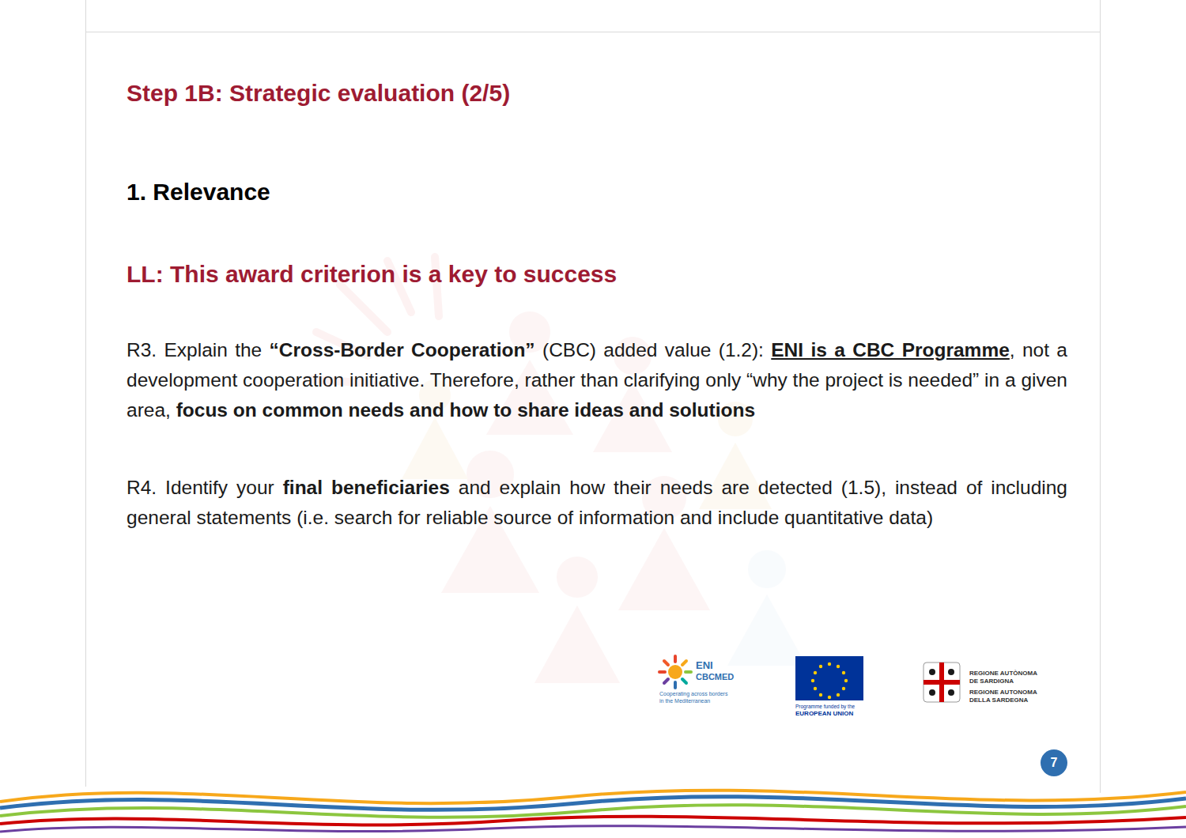Step 1B: Strategic evaluation (2/5)
1. Relevance
LL: This award criterion is a key to success
R3. Explain the “Cross-Border Cooperation” (CBC) added value (1.2): ENI is a CBC Programme, not a development cooperation initiative. Therefore, rather than clarifying only “why the project is needed” in a given area, focus on common needs and how to share ideas and solutions
R4. Identify your final beneficiaries and explain how their needs are detected (1.5), instead of including general statements (i.e. search for reliable source of information and include quantitative data)
ENI CBCMED Cooperating across borders in the Mediterranean Programme funded by the EUROPEAN UNION REGIONE AUTÒNOMA DE SARDIGNA REGIONE AUTONOMA DELLA SARDEGNA
7